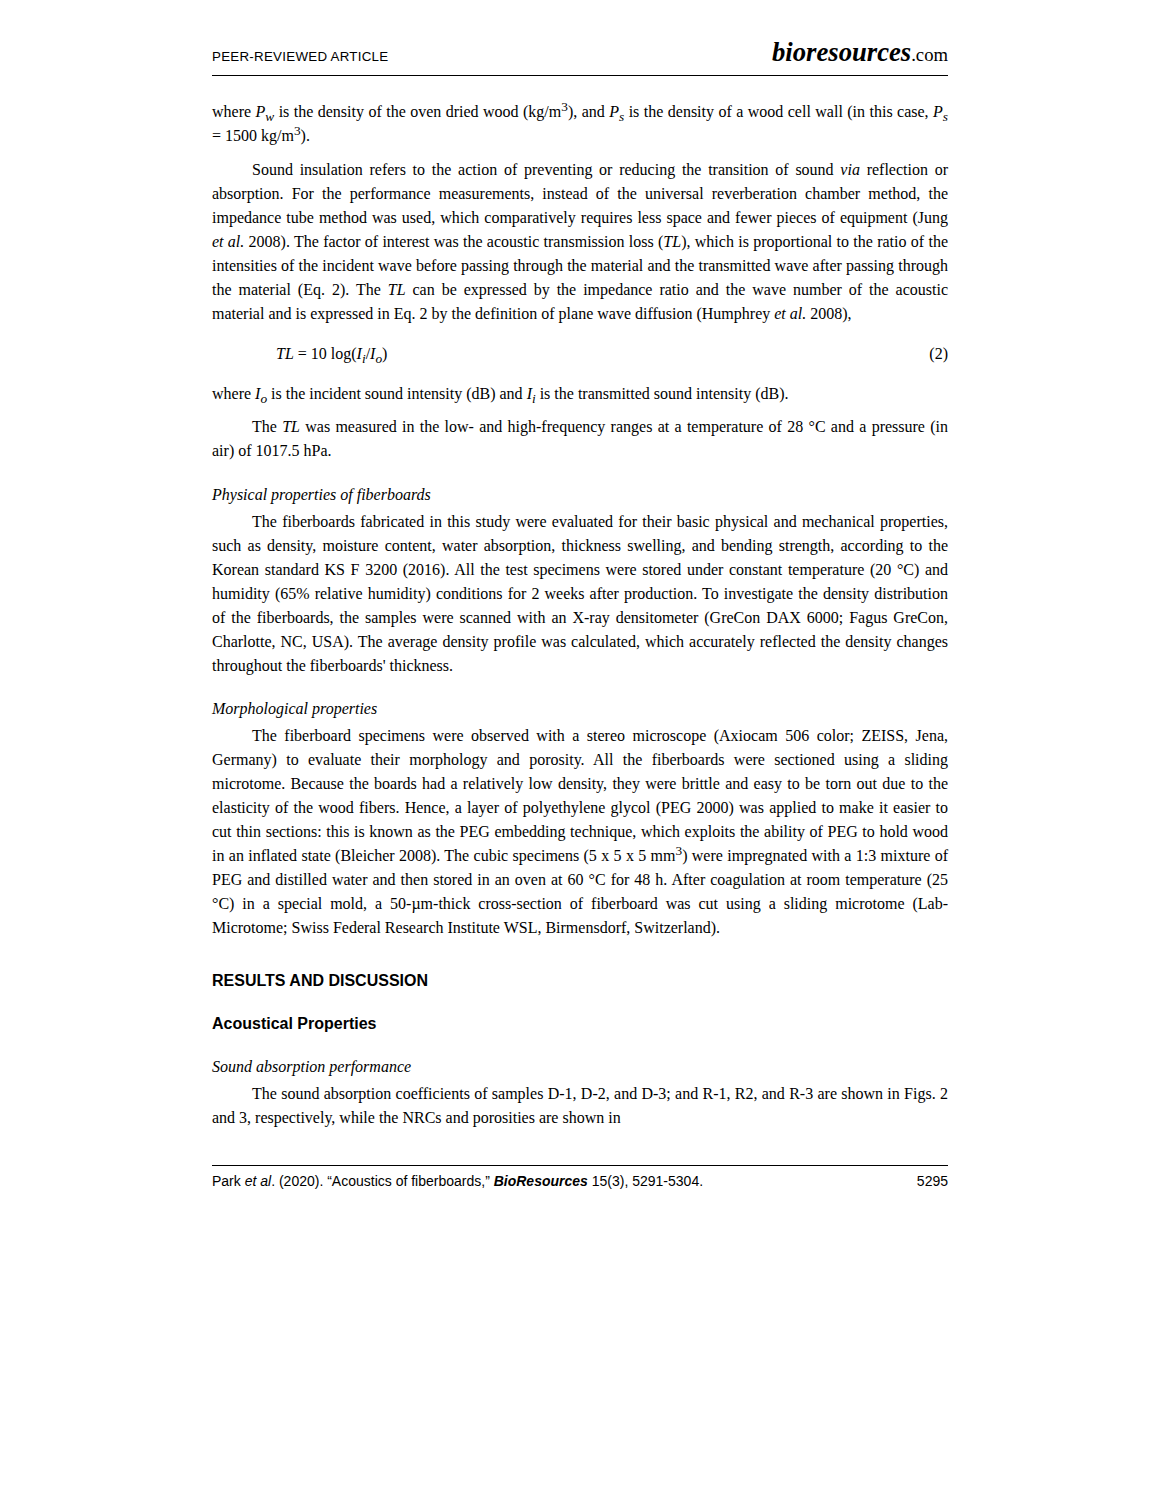PEER-REVIEWED ARTICLE bioresources.com
where Pw is the density of the oven dried wood (kg/m3), and Ps is the density of a wood cell wall (in this case, Ps = 1500 kg/m3).
Sound insulation refers to the action of preventing or reducing the transition of sound via reflection or absorption. For the performance measurements, instead of the universal reverberation chamber method, the impedance tube method was used, which comparatively requires less space and fewer pieces of equipment (Jung et al. 2008). The factor of interest was the acoustic transmission loss (TL), which is proportional to the ratio of the intensities of the incident wave before passing through the material and the transmitted wave after passing through the material (Eq. 2). The TL can be expressed by the impedance ratio and the wave number of the acoustic material and is expressed in Eq. 2 by the definition of plane wave diffusion (Humphrey et al. 2008),
TL = 10 log(Ii/Io) (2)
where Io is the incident sound intensity (dB) and Ii is the transmitted sound intensity (dB).
The TL was measured in the low- and high-frequency ranges at a temperature of 28 °C and a pressure (in air) of 1017.5 hPa.
Physical properties of fiberboards
The fiberboards fabricated in this study were evaluated for their basic physical and mechanical properties, such as density, moisture content, water absorption, thickness swelling, and bending strength, according to the Korean standard KS F 3200 (2016). All the test specimens were stored under constant temperature (20 °C) and humidity (65% relative humidity) conditions for 2 weeks after production. To investigate the density distribution of the fiberboards, the samples were scanned with an X-ray densitometer (GreCon DAX 6000; Fagus GreCon, Charlotte, NC, USA). The average density profile was calculated, which accurately reflected the density changes throughout the fiberboards' thickness.
Morphological properties
The fiberboard specimens were observed with a stereo microscope (Axiocam 506 color; ZEISS, Jena, Germany) to evaluate their morphology and porosity. All the fiberboards were sectioned using a sliding microtome. Because the boards had a relatively low density, they were brittle and easy to be torn out due to the elasticity of the wood fibers. Hence, a layer of polyethylene glycol (PEG 2000) was applied to make it easier to cut thin sections: this is known as the PEG embedding technique, which exploits the ability of PEG to hold wood in an inflated state (Bleicher 2008). The cubic specimens (5 x 5 x 5 mm3) were impregnated with a 1:3 mixture of PEG and distilled water and then stored in an oven at 60 °C for 48 h. After coagulation at room temperature (25 °C) in a special mold, a 50-µm-thick cross-section of fiberboard was cut using a sliding microtome (Lab-Microtome; Swiss Federal Research Institute WSL, Birmensdorf, Switzerland).
RESULTS AND DISCUSSION
Acoustical Properties
Sound absorption performance
The sound absorption coefficients of samples D-1, D-2, and D-3; and R-1, R2, and R-3 are shown in Figs. 2 and 3, respectively, while the NRCs and porosities are shown in
Park et al. (2020). “Acoustics of fiberboards,” BioResources 15(3), 5291-5304. 5295